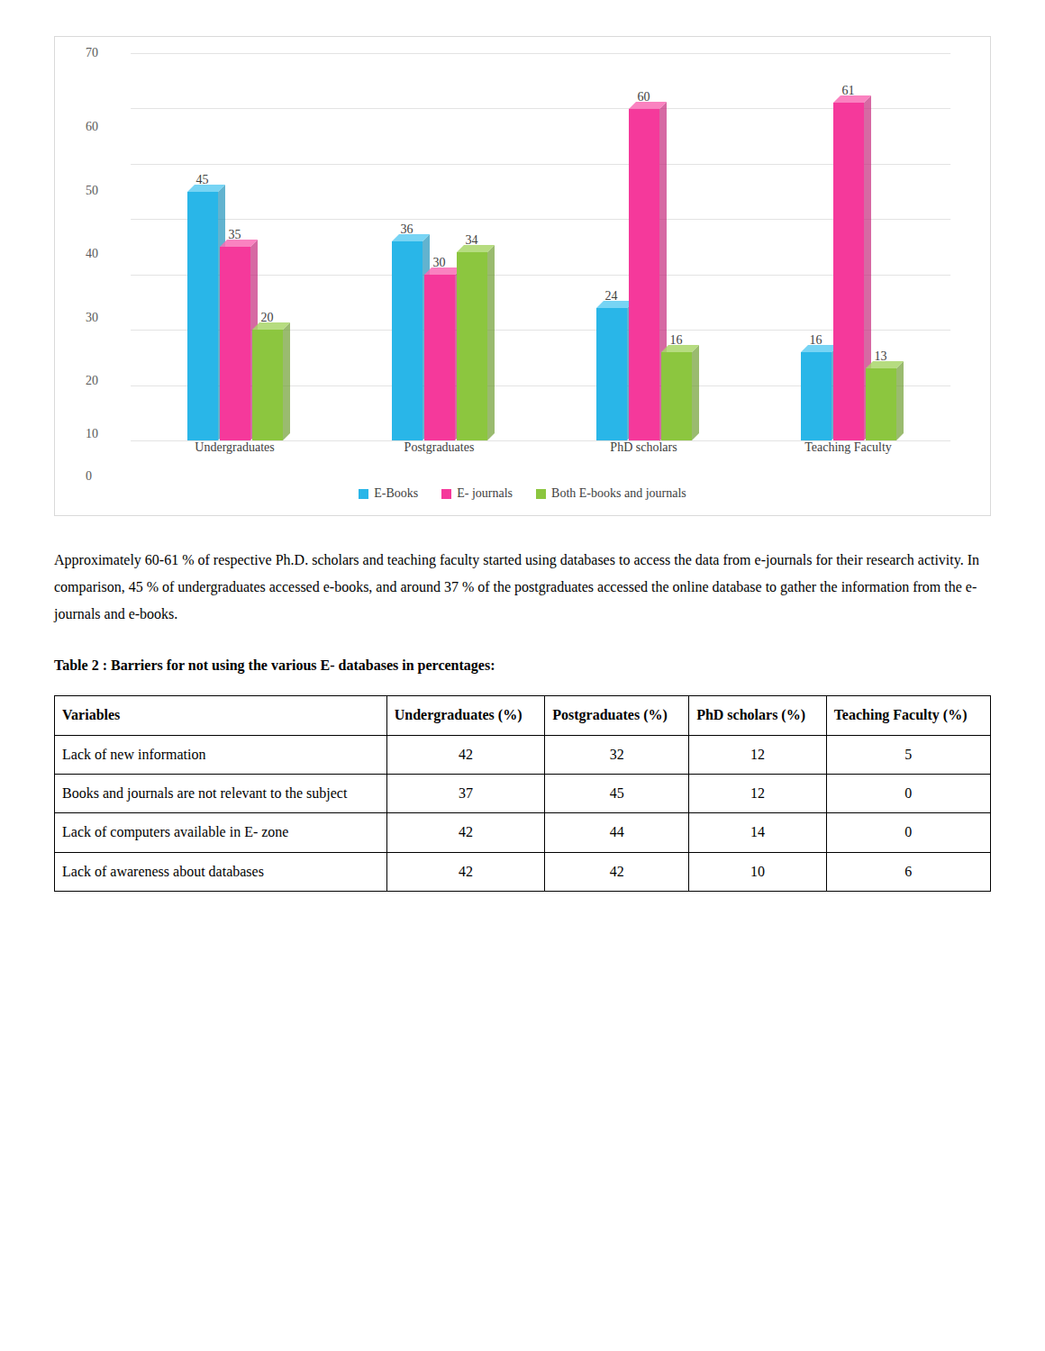70
60
50
40
30
20
10
0
45
35
20
36
30
34
24
60
16
16
61
13
Undergraduates Postgraduates PhD scholars Teaching Faculty
E-Books
E- journals
Both E-books and journals
Approximately 60-61 % of respective Ph.D. scholars and teaching faculty started using databases to access the data from e-journals for their research activity. In comparison, 45 % of undergraduates accessed e-books, and around 37 % of the postgraduates accessed the online database to gather the information from the e-journals and e-books.
Table 2 : Barriers for not using the various E- databases in percentages:
| Variables | Undergraduates (%) | Postgraduates (%) | PhD scholars (%) | Teaching Faculty (%) |
| --- | --- | --- | --- | --- |
| Lack of new information | 42 | 32 | 12 | 5 |
| Books and journals are not relevant to the subject | 37 | 45 | 12 | 0 |
| Lack of computers available in E- zone | 42 | 44 | 14 | 0 |
| Lack of awareness about databases | 42 | 42 | 10 | 6 |